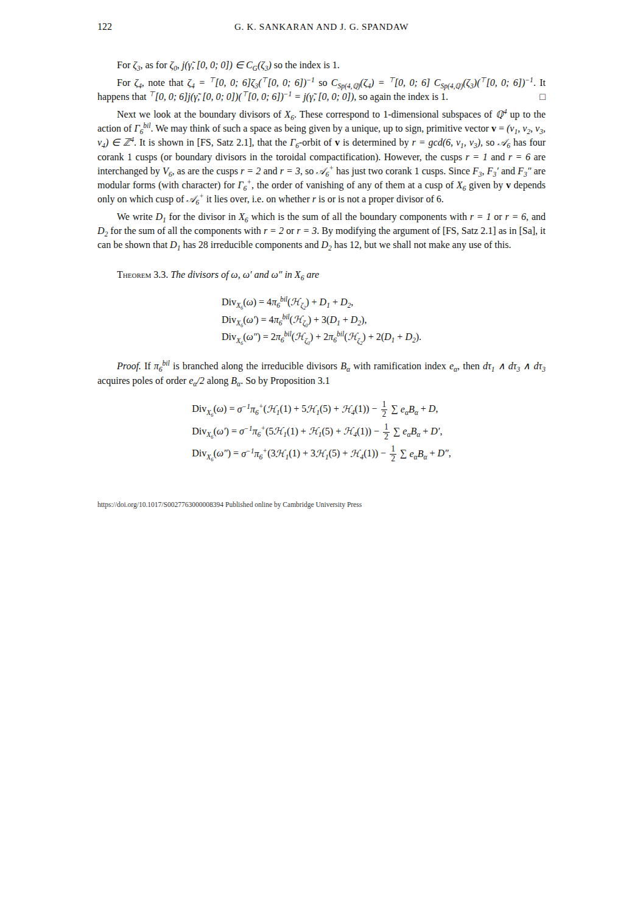122 G. K. SANKARAN AND J. G. SPANDAW 122
For ζ3, as for ζ0, j(γ̃, [0, 0; 0]) ∈ CG(ζ3) so the index is 1.
For ζ4, note that ζ4 = ⊤[0, 0; 6]ζ3(⊤[0, 0; 6])−1 so CSp(4,ℚ)(ζ4) = ⊤[0, 0; 6] CSp(4,ℚ)(ζ3)(⊤[0, 0; 6])−1. It happens that ⊤[0, 0; 6]j(γ̃, [0, 0; 0])(⊤[0, 0; 6])−1 = j(γ̃, [0, 0; 0]), so again the index is 1.□
Next we look at the boundary divisors of X6. These correspond to 1-dimensional subspaces of ℚ4 up to the action of Γ6bil. We may think of such a space as being given by a unique, up to sign, primitive vector v = (v1, v2, v3, v4) ∈ ℤ4. It is shown in [FS, Satz 2.1], that the Γ6-orbit of v is determined by r = gcd(6, v1, v3), so 𝒜6 has four corank 1 cusps (or boundary divisors in the toroidal compactification). However, the cusps r = 1 and r = 6 are interchanged by V6, as are the cusps r = 2 and r = 3, so 𝒜6+ has just two corank 1 cusps. Since F3, F3′ and F3″ are modular forms (with character) for Γ6+, the order of vanishing of any of them at a cusp of X6 given by v depends only on which cusp of 𝒜6+ it lies over, i.e. on whether r is or is not a proper divisor of 6.
We write D1 for the divisor in X6 which is the sum of all the boundary components with r = 1 or r = 6, and D2 for the sum of all the components with r = 2 or r = 3. By modifying the argument of [FS, Satz 2.1] as in [Sa], it can be shown that D1 has 28 irreducible components and D2 has 12, but we shall not make any use of this.
Theorem 3.3. The divisors of ω, ω′ and ω″ in X6 are
DivX6(ω) = 4π6bil(ℋζ2) + D1 + D2, DivX6(ω′) = 4π6bil(ℋζ0) + 3(D1 + D2), DivX6(ω″) = 2π6bil(ℋζ0) + 2π6bil(ℋζ2) + 2(D1 + D2).
Proof. If π6bil is branched along the irreducible divisors Bα with ramification index eα, then dτ1 ∧ dτ3 ∧ dτ3 acquires poles of order eα/2 along Bα. So by Proposition 3.1
DivX6(ω) = σ−1π6+(ℋ1(1) + 5ℋ1(5) + ℋ4(1)) − 12 ∑ eαBα + D, DivX6(ω′) = σ−1π6+(5ℋ1(1) + ℋ1(5) + ℋ4(1)) − 12 ∑ eαBα + D′, DivX6(ω″) = σ−1π6+(3ℋ1(1) + 3ℋ1(5) + ℋ4(1)) − 12 ∑ eαBα + D″,
https://doi.org/10.1017/S0027763000008394 Published online by Cambridge University Press